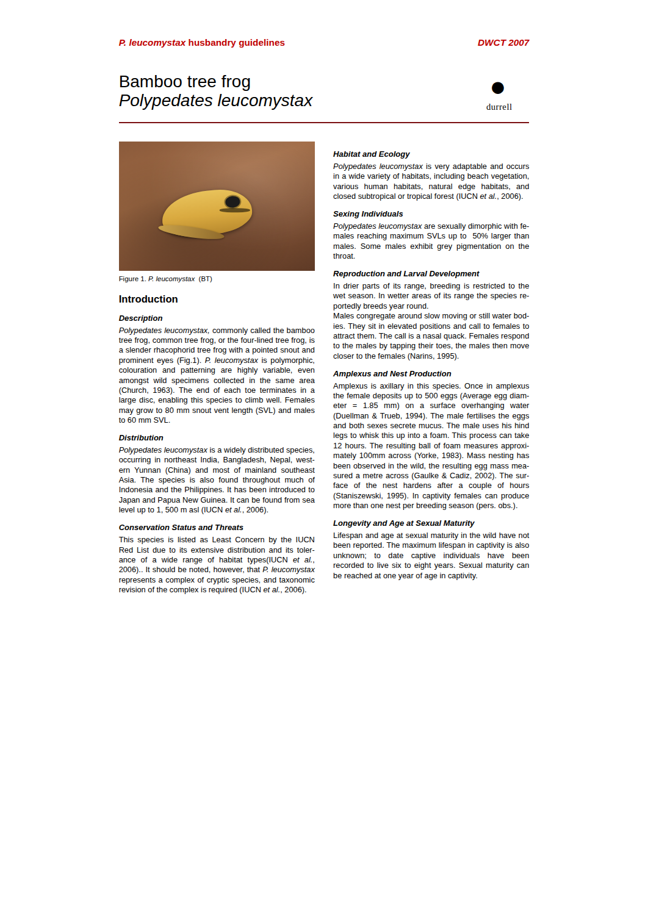P. leucomystax husbandry guidelines
DWCT 2007
Bamboo tree frog
Polypedates leucomystax
●  
durrell
Figure 1. P. leucomystax (BT)
Introduction
Description
Polypedates leucomystax, commonly called the bamboo tree frog, common tree frog, or the four-lined tree frog, is a slender rhacophorid tree frog with a pointed snout and prominent eyes (Fig.1). P. leucomystax is polymorphic, colouration and patterning are highly variable, even amongst wild specimens collected in the same area (Church, 1963). The end of each toe terminates in a large disc, enabling this species to climb well. Females may grow to 80 mm snout vent length (SVL) and males to 60 mm SVL.
Distribution
Polypedates leucomystax is a widely distributed species, occurring in northeast India, Bangladesh, Nepal, western Yunnan (China) and most of mainland southeast Asia. The species is also found throughout much of Indonesia and the Philippines. It has been introduced to Japan and Papua New Guinea. It can be found from sea level up to 1, 500 m asl (IUCN et al., 2006).
Conservation Status and Threats
This species is listed as Least Concern by the IUCN Red List due to its extensive distribution and its tolerance of a wide range of habitat types(IUCN et al., 2006).. It should be noted, however, that P. leucomystax represents a complex of cryptic species, and taxonomic revision of the complex is required (IUCN et al., 2006).
Habitat and Ecology
Polypedates leucomystax is very adaptable and occurs in a wide variety of habitats, including beach vegetation, various human habitats, natural edge habitats, and closed subtropical or tropical forest (IUCN et al., 2006).
Sexing Individuals
Polypedates leucomystax are sexually dimorphic with females reaching maximum SVLs up to 50% larger than males. Some males exhibit grey pigmentation on the throat.
Reproduction and Larval Development
In drier parts of its range, breeding is restricted to the wet season. In wetter areas of its range the species reportedly breeds year round.
Males congregate around slow moving or still water bodies. They sit in elevated positions and call to females to attract them. The call is a nasal quack. Females respond to the males by tapping their toes, the males then move closer to the females (Narins, 1995).
Amplexus and Nest Production
Amplexus is axillary in this species. Once in amplexus the female deposits up to 500 eggs (Average egg diameter = 1.85 mm) on a surface overhanging water (Duellman & Trueb, 1994). The male fertilises the eggs and both sexes secrete mucus. The male uses his hind legs to whisk this up into a foam. This process can take 12 hours. The resulting ball of foam measures approximately 100mm across (Yorke, 1983). Mass nesting has been observed in the wild, the resulting egg mass measured a metre across (Gaulke & Cadiz, 2002). The surface of the nest hardens after a couple of hours (Staniszewski, 1995). In captivity females can produce more than one nest per breeding season (pers. obs.).
Longevity and Age at Sexual Maturity
Lifespan and age at sexual maturity in the wild have not been reported. The maximum lifespan in captivity is also unknown; to date captive individuals have been recorded to live six to eight years. Sexual maturity can be reached at one year of age in captivity.